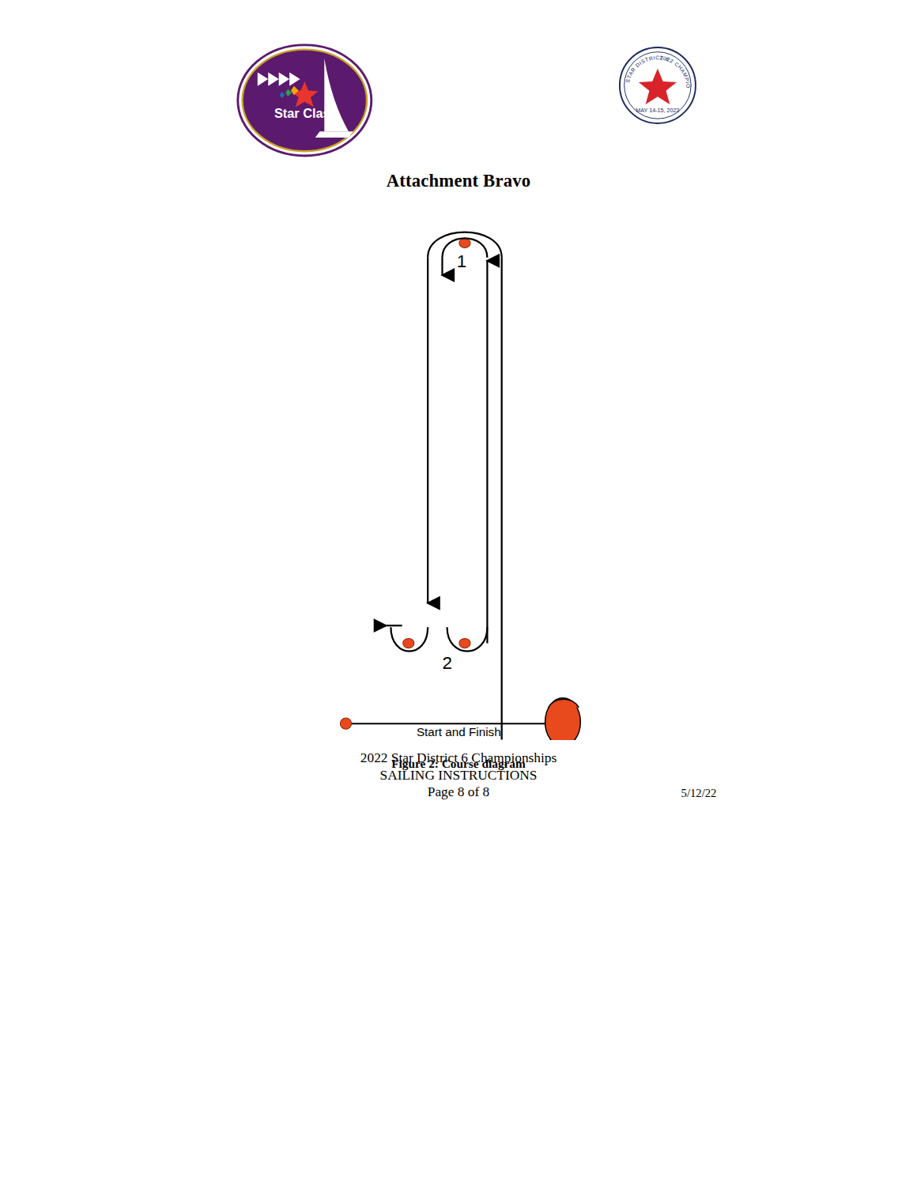Star Class
STAR DISTRICT 6 2022 CHAMPIONSHIP MAY 14-15, 2022
Attachment Bravo
1 2 Start and Finish
Figure 2: Course diagram
2022 Star District 6 Championships
SAILING INSTRUCTIONS
Page 8 of 8
5/12/22